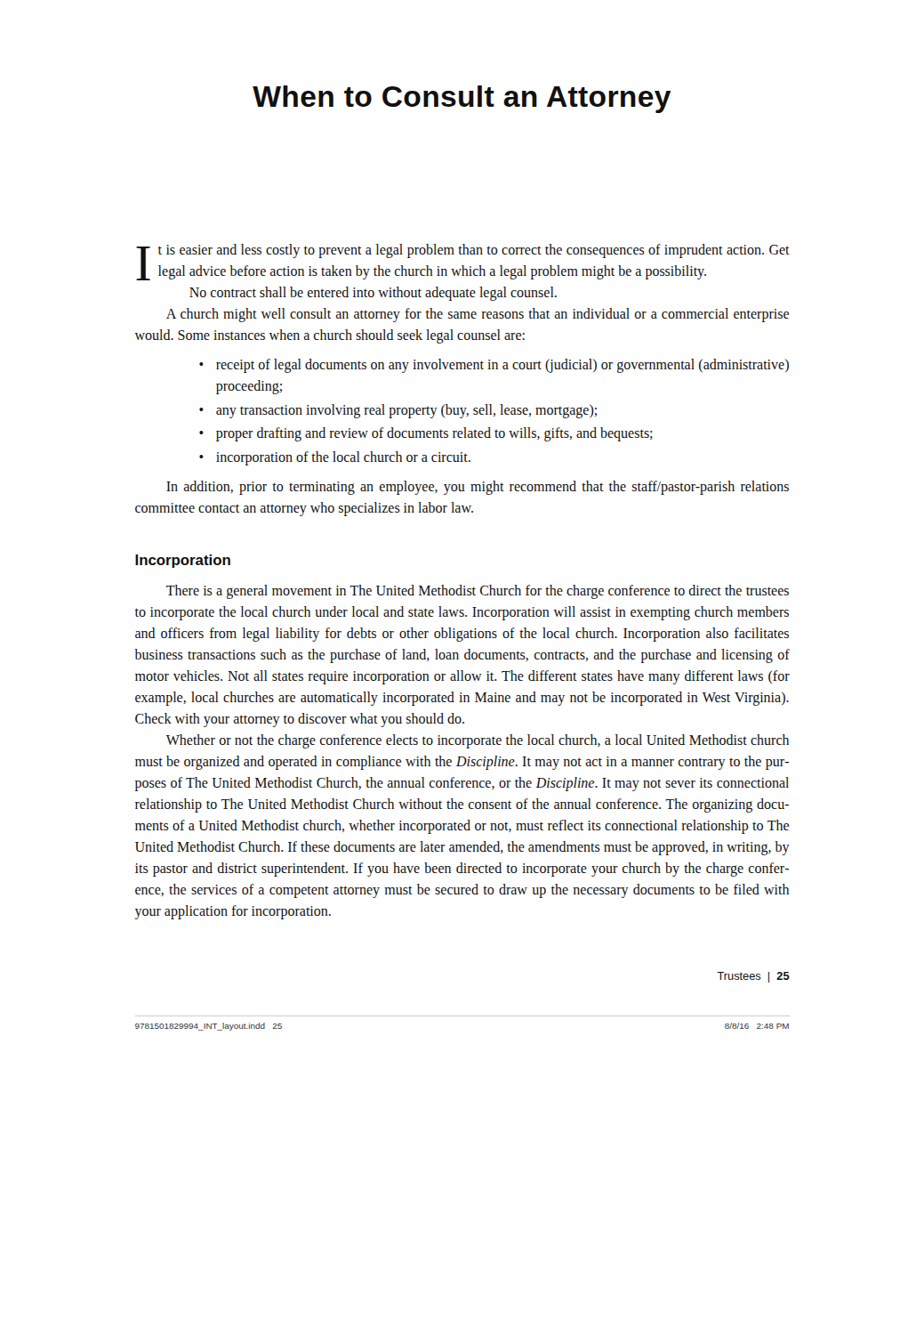When to Consult an Attorney
It is easier and less costly to prevent a legal problem than to correct the consequences of imprudent action. Get legal advice before action is taken by the church in which a legal problem might be a possibility.
No contract shall be entered into without adequate legal counsel.
A church might well consult an attorney for the same reasons that an individual or a commercial enterprise would. Some instances when a church should seek legal counsel are:
receipt of legal documents on any involvement in a court (judicial) or governmental (administrative) proceeding;
any transaction involving real property (buy, sell, lease, mortgage);
proper drafting and review of documents related to wills, gifts, and bequests;
incorporation of the local church or a circuit.
In addition, prior to terminating an employee, you might recommend that the staff/pastor-parish relations committee contact an attorney who specializes in labor law.
Incorporation
There is a general movement in The United Methodist Church for the charge conference to direct the trustees to incorporate the local church under local and state laws. Incorporation will assist in exempting church members and officers from legal liability for debts or other obligations of the local church. Incorporation also facilitates business transactions such as the purchase of land, loan documents, contracts, and the purchase and licensing of motor vehicles. Not all states require incorporation or allow it. The different states have many different laws (for example, local churches are automatically incorporated in Maine and may not be incorporated in West Virginia). Check with your attorney to discover what you should do.
Whether or not the charge conference elects to incorporate the local church, a local United Methodist church must be organized and operated in compliance with the Discipline. It may not act in a manner contrary to the purposes of The United Methodist Church, the annual conference, or the Discipline. It may not sever its connectional relationship to The United Methodist Church without the consent of the annual conference. The organizing documents of a United Methodist church, whether incorporated or not, must reflect its connectional relationship to The United Methodist Church. If these documents are later amended, the amendments must be approved, in writing, by its pastor and district superintendent. If you have been directed to incorporate your church by the charge conference, the services of a competent attorney must be secured to draw up the necessary documents to be filed with your application for incorporation.
Trustees | 25
9781501829994_INT_layout.indd 25 8/8/16 2:48 PM